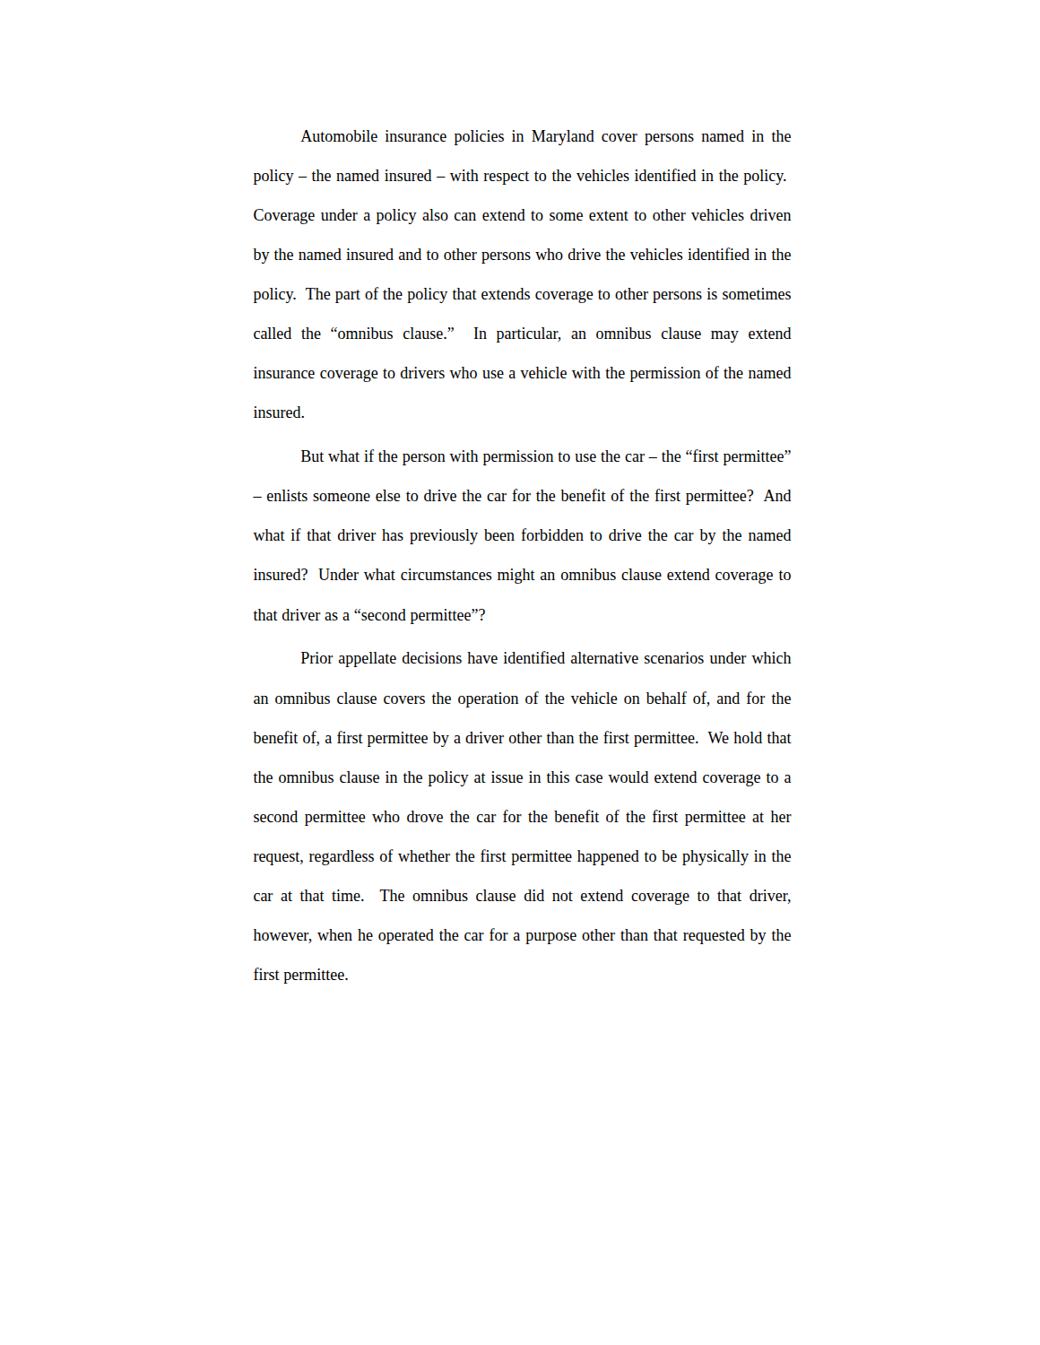Automobile insurance policies in Maryland cover persons named in the policy – the named insured – with respect to the vehicles identified in the policy. Coverage under a policy also can extend to some extent to other vehicles driven by the named insured and to other persons who drive the vehicles identified in the policy. The part of the policy that extends coverage to other persons is sometimes called the “omnibus clause.” In particular, an omnibus clause may extend insurance coverage to drivers who use a vehicle with the permission of the named insured.
But what if the person with permission to use the car – the “first permittee” – enlists someone else to drive the car for the benefit of the first permittee? And what if that driver has previously been forbidden to drive the car by the named insured? Under what circumstances might an omnibus clause extend coverage to that driver as a “second permittee”?
Prior appellate decisions have identified alternative scenarios under which an omnibus clause covers the operation of the vehicle on behalf of, and for the benefit of, a first permittee by a driver other than the first permittee. We hold that the omnibus clause in the policy at issue in this case would extend coverage to a second permittee who drove the car for the benefit of the first permittee at her request, regardless of whether the first permittee happened to be physically in the car at that time. The omnibus clause did not extend coverage to that driver, however, when he operated the car for a purpose other than that requested by the first permittee.